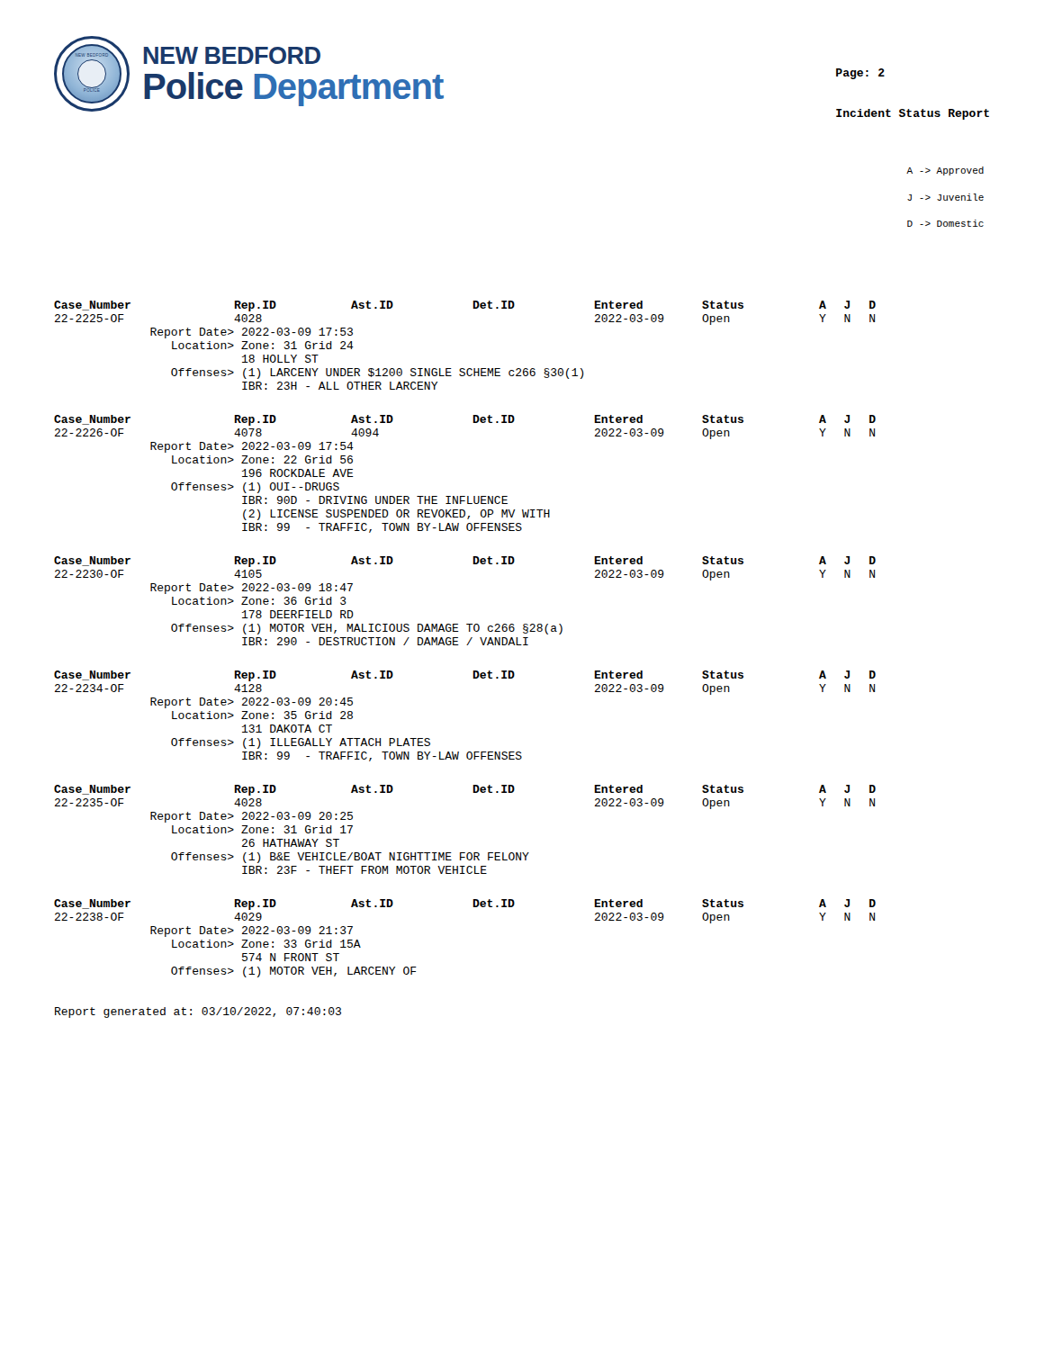NEW BEDFORD
POLICE
NEW BEDFORD
Police Department
Page: 2
Incident Status Report
A -> Approved
J -> Juvenile
D -> Domestic
Case_Number
Rep.ID
Ast.ID
Det.ID
Entered
Status
A J D
22-2225-OF
4028
2022-03-09
Open
Y N N
Report Date>
2022-03-09 17:53
Location>
Zone: 31 Grid 24
18 HOLLY ST
Offenses>
(1) LARCENY UNDER $1200 SINGLE SCHEME c266 §30(1)
IBR: 23H - ALL OTHER LARCENY
Case_Number
Rep.ID
Ast.ID
Det.ID
Entered
Status
A J D
22-2226-OF
4078
4094
2022-03-09
Open
Y N N
Report Date>
2022-03-09 17:54
Location>
Zone: 22 Grid 56
196 ROCKDALE AVE
Offenses>
(1) OUI--DRUGS
IBR: 90D - DRIVING UNDER THE INFLUENCE
(2) LICENSE SUSPENDED OR REVOKED, OP MV WITH
IBR: 99 - TRAFFIC, TOWN BY-LAW OFFENSES
Case_Number
Rep.ID
Ast.ID
Det.ID
Entered
Status
A J D
22-2230-OF
4105
2022-03-09
Open
Y N N
Report Date>
2022-03-09 18:47
Location>
Zone: 36 Grid 3
178 DEERFIELD RD
Offenses>
(1) MOTOR VEH, MALICIOUS DAMAGE TO c266 §28(a)
IBR: 290 - DESTRUCTION / DAMAGE / VANDALI
Case_Number
Rep.ID
Ast.ID
Det.ID
Entered
Status
A J D
22-2234-OF
4128
2022-03-09
Open
Y N N
Report Date>
2022-03-09 20:45
Location>
Zone: 35 Grid 28
131 DAKOTA CT
Offenses>
(1) ILLEGALLY ATTACH PLATES
IBR: 99 - TRAFFIC, TOWN BY-LAW OFFENSES
Case_Number
Rep.ID
Ast.ID
Det.ID
Entered
Status
A J D
22-2235-OF
4028
2022-03-09
Open
Y N N
Report Date>
2022-03-09 20:25
Location>
Zone: 31 Grid 17
26 HATHAWAY ST
Offenses>
(1) B&E VEHICLE/BOAT NIGHTTIME FOR FELONY
IBR: 23F - THEFT FROM MOTOR VEHICLE
Case_Number
Rep.ID
Ast.ID
Det.ID
Entered
Status
A J D
22-2238-OF
4029
2022-03-09
Open
Y N N
Report Date>
2022-03-09 21:37
Location>
Zone: 33 Grid 15A
574 N FRONT ST
Offenses>
(1) MOTOR VEH, LARCENY OF
Report generated at: 03/10/2022, 07:40:03